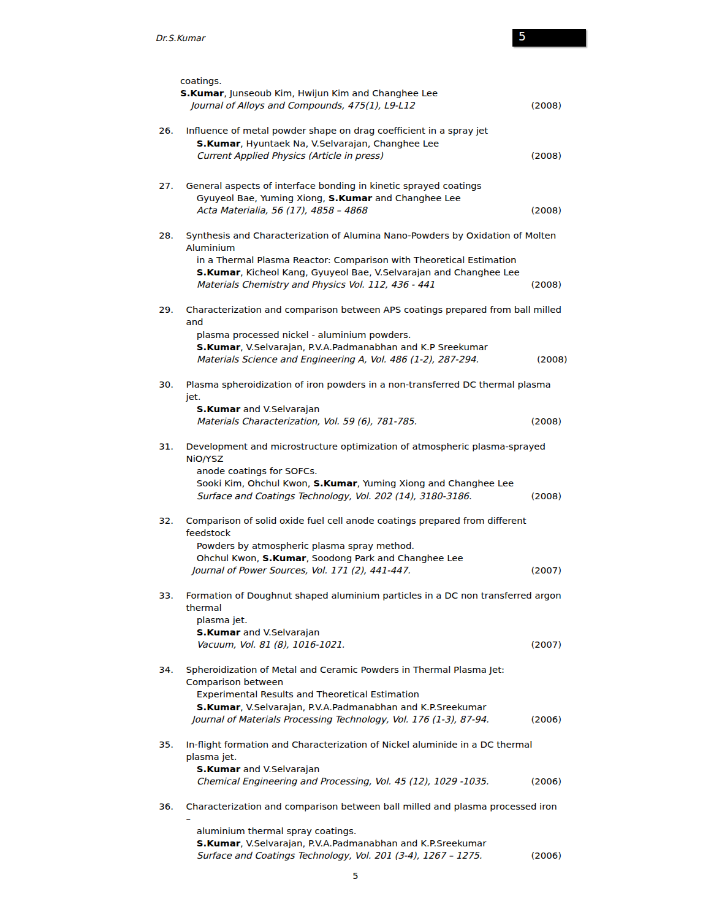Dr.S.Kumar
5
coatings.
S.Kumar, Junseoub Kim, Hwijun Kim and Changhee Lee
Journal of Alloys and Compounds, 475(1), L9-L12 (2008)
26. Influence of metal powder shape on drag coefficient in a spray jet S.Kumar, Hyuntaek Na, V.Selvarajan, Changhee Lee Current Applied Physics (Article in press) (2008)
27. General aspects of interface bonding in kinetic sprayed coatings Gyuyeol Bae, Yuming Xiong, S.Kumar and Changhee Lee Acta Materialia, 56 (17), 4858 – 4868 (2008)
28. Synthesis and Characterization of Alumina Nano-Powders by Oxidation of Molten Aluminiumin a Thermal Plasma Reactor: Comparison with Theoretical Estimation S.Kumar, Kicheol Kang, Gyuyeol Bae, V.Selvarajan and Changhee Lee Materials Chemistry and Physics Vol. 112, 436 - 441 (2008)
29. Characterization and comparison between APS coatings prepared from ball milled andplasma processed nickel - aluminium powders. S.Kumar, V.Selvarajan, P.V.A.Padmanabhan and K.P Sreekumar Materials Science and Engineering A, Vol. 486 (1-2), 287-294. (2008)
30. Plasma spheroidization of iron powders in a non-transferred DC thermal plasma jet. S.Kumar and V.Selvarajan Materials Characterization, Vol. 59 (6), 781-785. (2008)
31. Development and microstructure optimization of atmospheric plasma-sprayed NiO/YSZanode coatings for SOFCs. Sooki Kim, Ohchul Kwon, S.Kumar, Yuming Xiong and Changhee Lee Surface and Coatings Technology, Vol. 202 (14), 3180-3186. (2008)
32. Comparison of solid oxide fuel cell anode coatings prepared from different feedstockPowders by atmospheric plasma spray method. Ohchul Kwon, S.Kumar, Soodong Park and Changhee Lee Journal of Power Sources, Vol. 171 (2), 441-447. (2007)
33. Formation of Doughnut shaped aluminium particles in a DC non transferred argon thermalplasma jet. S.Kumar and V.Selvarajan Vacuum, Vol. 81 (8), 1016-1021. (2007)
34. Spheroidization of Metal and Ceramic Powders in Thermal Plasma Jet: Comparison betweenExperimental Results and Theoretical Estimation S.Kumar, V.Selvarajan, P.V.A.Padmanabhan and K.P.Sreekumar Journal of Materials Processing Technology, Vol. 176 (1-3), 87-94. (2006)
35. In-flight formation and Characterization of Nickel aluminide in a DC thermal plasma jet. S.Kumar and V.Selvarajan Chemical Engineering and Processing, Vol. 45 (12), 1029 -1035. (2006)
36. Characterization and comparison between ball milled and plasma processed iron –aluminium thermal spray coatings. S.Kumar, V.Selvarajan, P.V.A.Padmanabhan and K.P.Sreekumar Surface and Coatings Technology, Vol. 201 (3-4), 1267 – 1275. (2006)
5